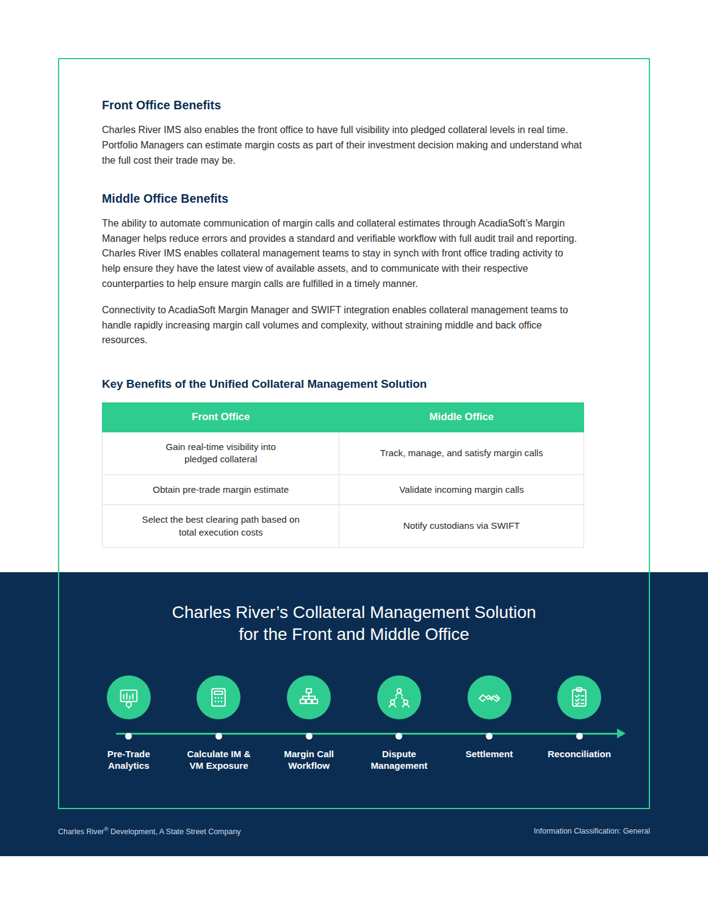Front Office Benefits
Charles River IMS also enables the front office to have full visibility into pledged collateral levels in real time. Portfolio Managers can estimate margin costs as part of their investment decision making and understand what the full cost their trade may be.
Middle Office Benefits
The ability to automate communication of margin calls and collateral estimates through AcadiaSoft’s Margin Manager helps reduce errors and provides a standard and verifiable workflow with full audit trail and reporting. Charles River IMS enables collateral management teams to stay in synch with front office trading activity to help ensure they have the latest view of available assets, and to communicate with their respective counterparties to help ensure margin calls are fulfilled in a timely manner.
Connectivity to AcadiaSoft Margin Manager and SWIFT integration enables collateral management teams to handle rapidly increasing margin call volumes and complexity, without straining middle and back office resources.
Key Benefits of the Unified Collateral Management Solution
| Front Office | Middle Office |
| --- | --- |
| Gain real-time visibility into pledged collateral | Track, manage, and satisfy margin calls |
| Obtain pre-trade margin estimate | Validate incoming margin calls |
| Select the best clearing path based on total execution costs | Notify custodians via SWIFT |
Charles River’s Collateral Management Solution
for the Front and Middle Office
Pre-Trade
Analytics
Calculate IM &
VM Exposure
Margin Call
Workflow
Dispute
Management
Settlement
Reconciliation
Charles River® Development, A State Street Company
Information Classification: General